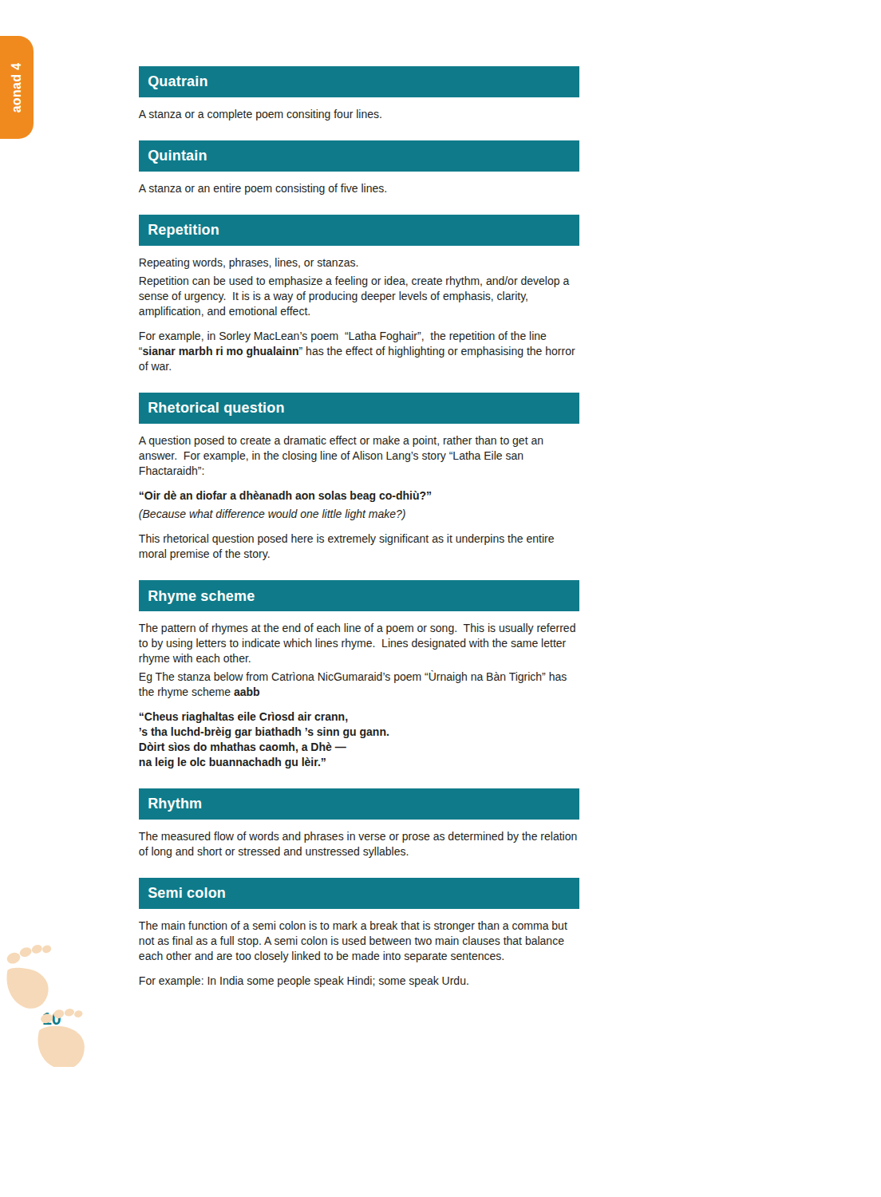aonad 4
Quatrain
A stanza or a complete poem consiting four lines.
Quintain
A stanza or an entire poem consisting of five lines.
Repetition
Repeating words, phrases, lines, or stanzas.
Repetition can be used to emphasize a feeling or idea, create rhythm, and/or develop a sense of urgency. It is is a way of producing deeper levels of emphasis, clarity, amplification, and emotional effect.
For example, in Sorley MacLean’s poem “Latha Foghair”, the repetition of the line “sianar marbh ri mo ghualainn” has the effect of highlighting or emphasising the horror of war.
Rhetorical question
A question posed to create a dramatic effect or make a point, rather than to get an answer. For example, in the closing line of Alison Lang’s story “Latha Eile san Fhactaraidh”:
“Oir dè an diofar a dhèanadh aon solas beag co-dhiù?”
(Because what difference would one little light make?)
This rhetorical question posed here is extremely significant as it underpins the entire moral premise of the story.
Rhyme scheme
The pattern of rhymes at the end of each line of a poem or song. This is usually referred to by using letters to indicate which lines rhyme. Lines designated with the same letter rhyme with each other.
Eg The stanza below from Catrìona NicGumaraid’s poem “Ùrnaigh na Bàn Tigrich” has the rhyme scheme aabb
“Cheus riaghaltas eile Crìosd air crann,
’s tha luchd-brèig gar biathadh ’s sinn gu gann.
Dòirt sìos do mhathas caomh, a Dhè —
na leig le olc buannachadh gu lèir.”
Rhythm
The measured flow of words and phrases in verse or prose as determined by the relation of long and short or stressed and unstressed syllables.
Semi colon
The main function of a semi colon is to mark a break that is stronger than a comma but not as final as a full stop. A semi colon is used between two main clauses that balance each other and are too closely linked to be made into separate sentences.
For example: In India some people speak Hindi; some speak Urdu.
10